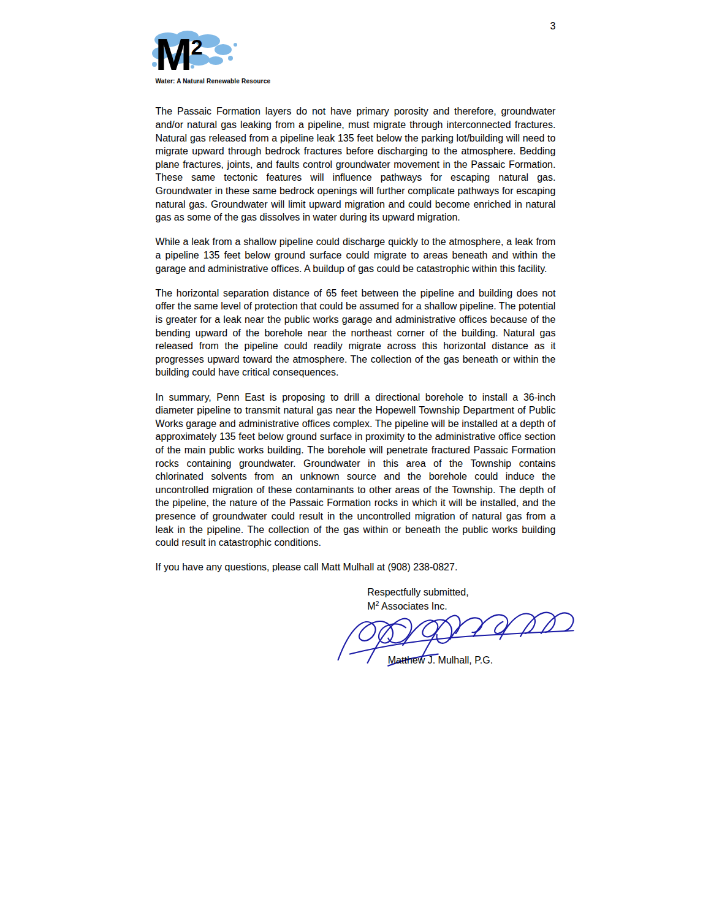3
M2
Water: A Natural Renewable Resource
The Passaic Formation layers do not have primary porosity and therefore, groundwater and/or natural gas leaking from a pipeline, must migrate through interconnected fractures. Natural gas released from a pipeline leak 135 feet below the parking lot/building will need to migrate upward through bedrock fractures before discharging to the atmosphere. Bedding plane fractures, joints, and faults control groundwater movement in the Passaic Formation. These same tectonic features will influence pathways for escaping natural gas. Groundwater in these same bedrock openings will further complicate pathways for escaping natural gas. Groundwater will limit upward migration and could become enriched in natural gas as some of the gas dissolves in water during its upward migration.
While a leak from a shallow pipeline could discharge quickly to the atmosphere, a leak from a pipeline 135 feet below ground surface could migrate to areas beneath and within the garage and administrative offices. A buildup of gas could be catastrophic within this facility.
The horizontal separation distance of 65 feet between the pipeline and building does not offer the same level of protection that could be assumed for a shallow pipeline. The potential is greater for a leak near the public works garage and administrative offices because of the bending upward of the borehole near the northeast corner of the building. Natural gas released from the pipeline could readily migrate across this horizontal distance as it progresses upward toward the atmosphere. The collection of the gas beneath or within the building could have critical consequences.
In summary, Penn East is proposing to drill a directional borehole to install a 36-inch diameter pipeline to transmit natural gas near the Hopewell Township Department of Public Works garage and administrative offices complex. The pipeline will be installed at a depth of approximately 135 feet below ground surface in proximity to the administrative office section of the main public works building. The borehole will penetrate fractured Passaic Formation rocks containing groundwater. Groundwater in this area of the Township contains chlorinated solvents from an unknown source and the borehole could induce the uncontrolled migration of these contaminants to other areas of the Township. The depth of the pipeline, the nature of the Passaic Formation rocks in which it will be installed, and the presence of groundwater could result in the uncontrolled migration of natural gas from a leak in the pipeline. The collection of the gas within or beneath the public works building could result in catastrophic conditions.
If you have any questions, please call Matt Mulhall at (908) 238-0827.
Respectfully submitted,
M2 Associates Inc.
Matthew J. Mulhall, P.G.